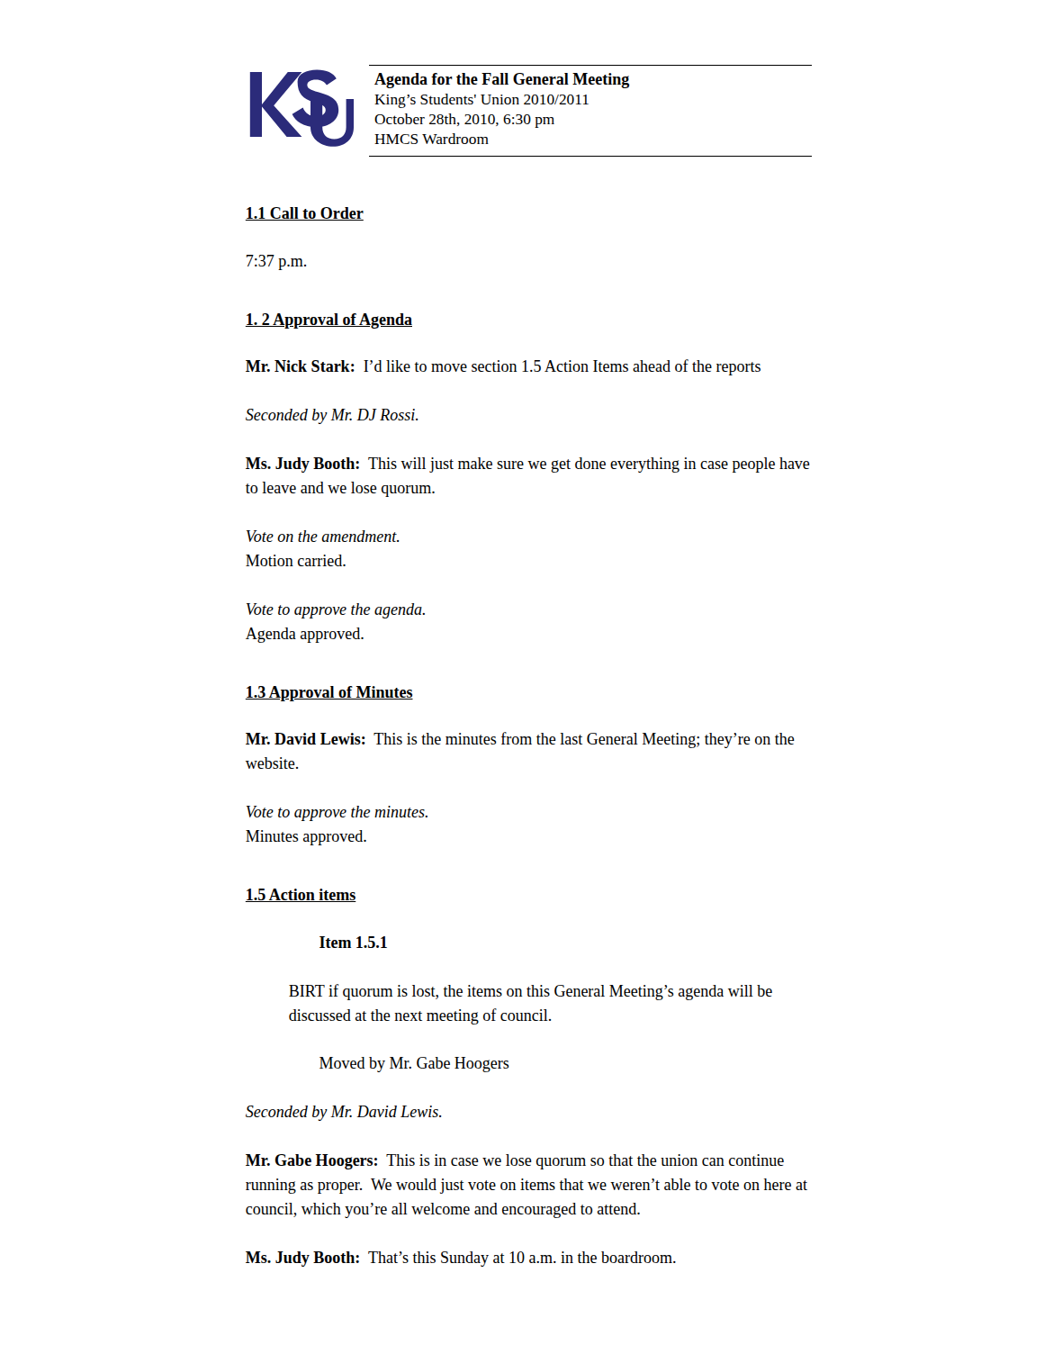Agenda for the Fall General Meeting
King’s Students' Union 2010/2011
October 28th, 2010, 6:30 pm
HMCS Wardroom
1.1 Call to Order
7:37 p.m.
1. 2 Approval of Agenda
Mr. Nick Stark: I’d like to move section 1.5 Action Items ahead of the reports
Seconded by Mr. DJ Rossi.
Ms. Judy Booth: This will just make sure we get done everything in case people have to leave and we lose quorum.
Vote on the amendment.
Motion carried.
Vote to approve the agenda.
Agenda approved.
1.3 Approval of Minutes
Mr. David Lewis: This is the minutes from the last General Meeting; they’re on the website.
Vote to approve the minutes.
Minutes approved.
1.5 Action items
Item 1.5.1
BIRT if quorum is lost, the items on this General Meeting’s agenda will be discussed at the next meeting of council.
Moved by Mr. Gabe Hoogers
Seconded by Mr. David Lewis.
Mr. Gabe Hoogers: This is in case we lose quorum so that the union can continue running as proper. We would just vote on items that we weren’t able to vote on here at council, which you’re all welcome and encouraged to attend.
Ms. Judy Booth: That’s this Sunday at 10 a.m. in the boardroom.